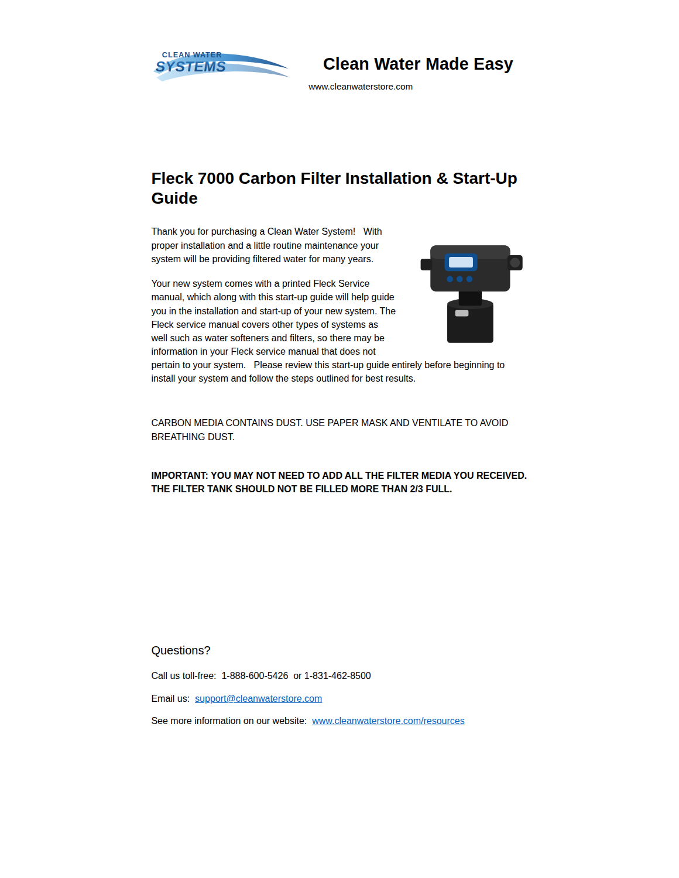CLEAN WATER SYSTEMS
Clean Water Made Easy
www.cleanwaterstore.com
Fleck 7000 Carbon Filter Installation & Start-Up Guide
Thank you for purchasing a Clean Water System! With proper installation and a little routine maintenance your system will be providing filtered water for many years.
Your new system comes with a printed Fleck Service manual, which along with this start-up guide will help guide you in the installation and start-up of your new system. The Fleck service manual covers other types of systems as well such as water softeners and filters, so there may be information in your Fleck service manual that does not pertain to your system. Please review this start-up guide entirely before beginning to install your system and follow the steps outlined for best results.
CARBON MEDIA CONTAINS DUST. USE PAPER MASK AND VENTILATE TO AVOID BREATHING DUST.
IMPORTANT: YOU MAY NOT NEED TO ADD ALL THE FILTER MEDIA YOU RECEIVED. THE FILTER TANK SHOULD NOT BE FILLED MORE THAN 2/3 FULL.
Questions?
Call us toll-free: 1-888-600-5426 or 1-831-462-8500
Email us: support@cleanwaterstore.com
See more information on our website: www.cleanwaterstore.com/resources